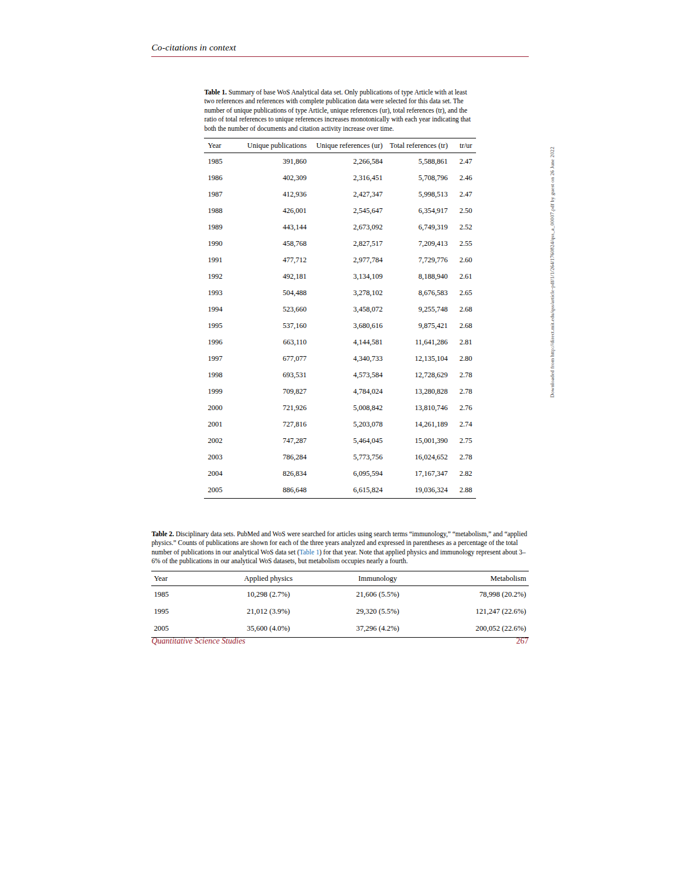Co-citations in context
Table 1. Summary of base WoS Analytical data set. Only publications of type Article with at least two references and references with complete publication data were selected for this data set. The number of unique publications of type Article, unique references (ur), total references (tr), and the ratio of total references to unique references increases monotonically with each year indicating that both the number of documents and citation activity increase over time.
| Year | Unique publications | Unique references (ur) | Total references (tr) | tr/ur |
| --- | --- | --- | --- | --- |
| 1985 | 391,860 | 2,266,584 | 5,588,861 | 2.47 |
| 1986 | 402,309 | 2,316,451 | 5,708,796 | 2.46 |
| 1987 | 412,936 | 2,427,347 | 5,998,513 | 2.47 |
| 1988 | 426,001 | 2,545,647 | 6,354,917 | 2.50 |
| 1989 | 443,144 | 2,673,092 | 6,749,319 | 2.52 |
| 1990 | 458,768 | 2,827,517 | 7,209,413 | 2.55 |
| 1991 | 477,712 | 2,977,784 | 7,729,776 | 2.60 |
| 1992 | 492,181 | 3,134,109 | 8,188,940 | 2.61 |
| 1993 | 504,488 | 3,278,102 | 8,676,583 | 2.65 |
| 1994 | 523,660 | 3,458,072 | 9,255,748 | 2.68 |
| 1995 | 537,160 | 3,680,616 | 9,875,421 | 2.68 |
| 1996 | 663,110 | 4,144,581 | 11,641,286 | 2.81 |
| 1997 | 677,077 | 4,340,733 | 12,135,104 | 2.80 |
| 1998 | 693,531 | 4,573,584 | 12,728,629 | 2.78 |
| 1999 | 709,827 | 4,784,024 | 13,280,828 | 2.78 |
| 2000 | 721,926 | 5,008,842 | 13,810,746 | 2.76 |
| 2001 | 727,816 | 5,203,078 | 14,261,189 | 2.74 |
| 2002 | 747,287 | 5,464,045 | 15,001,390 | 2.75 |
| 2003 | 786,284 | 5,773,756 | 16,024,652 | 2.78 |
| 2004 | 826,834 | 6,095,594 | 17,167,347 | 2.82 |
| 2005 | 886,648 | 6,615,824 | 19,036,324 | 2.88 |
Table 2. Disciplinary data sets. PubMed and WoS were searched for articles using search terms “immunology,” “metabolism,” and “applied physics.” Counts of publications are shown for each of the three years analyzed and expressed in parentheses as a percentage of the total number of publications in our analytical WoS data set (Table 1) for that year. Note that applied physics and immunology represent about 3–6% of the publications in our analytical WoS datasets, but metabolism occupies nearly a fourth.
| Year | Applied physics | Immunology | Metabolism |
| --- | --- | --- | --- |
| 1985 | 10,298 (2.7%) | 21,606 (5.5%) | 78,998 (20.2%) |
| 1995 | 21,012 (3.9%) | 29,320 (5.5%) | 121,247 (22.6%) |
| 2005 | 35,600 (4.0%) | 37,296 (4.2%) | 200,052 (22.6%) |
Downloaded from http://direct.mit.edu/qss/article-pdf/1/1/264/1760824/qss_a_00007.pdf by guest on 26 June 2022
Quantitative Science Studies
267